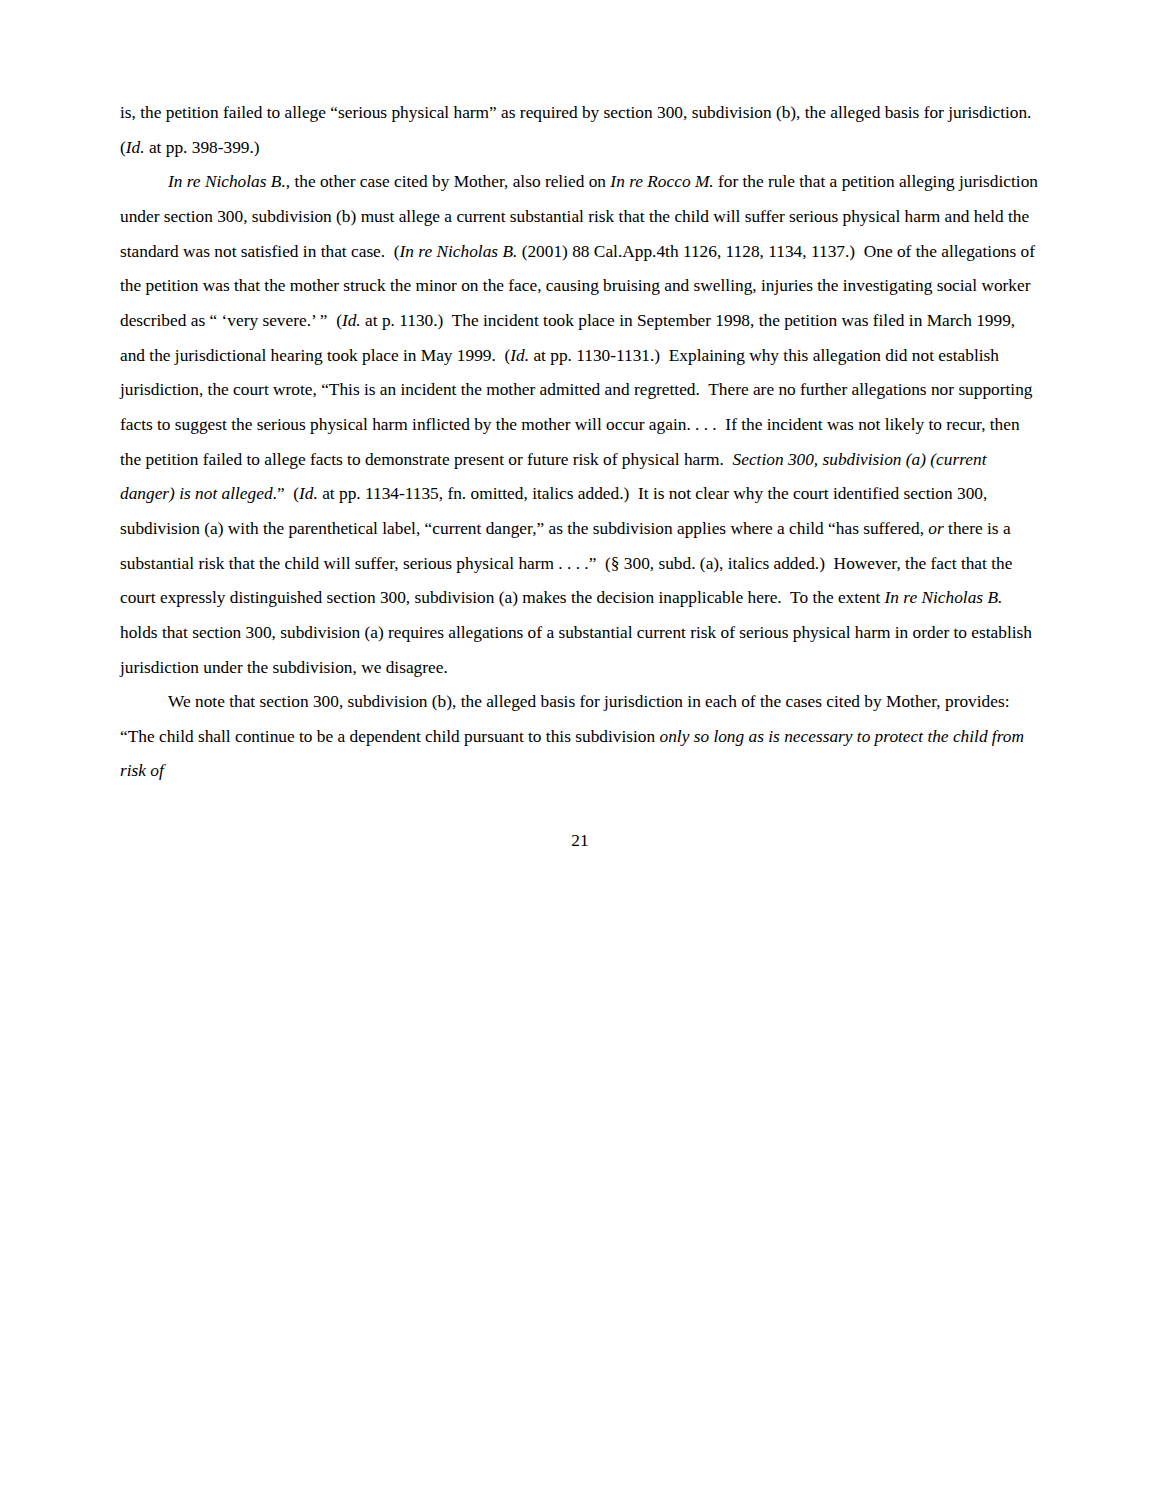is, the petition failed to allege “serious physical harm” as required by section 300, subdivision (b), the alleged basis for jurisdiction. (Id. at pp. 398-399.)
In re Nicholas B., the other case cited by Mother, also relied on In re Rocco M. for the rule that a petition alleging jurisdiction under section 300, subdivision (b) must allege a current substantial risk that the child will suffer serious physical harm and held the standard was not satisfied in that case. (In re Nicholas B. (2001) 88 Cal.App.4th 1126, 1128, 1134, 1137.) One of the allegations of the petition was that the mother struck the minor on the face, causing bruising and swelling, injuries the investigating social worker described as “ ‘very severe.’ ” (Id. at p. 1130.) The incident took place in September 1998, the petition was filed in March 1999, and the jurisdictional hearing took place in May 1999. (Id. at pp. 1130-1131.) Explaining why this allegation did not establish jurisdiction, the court wrote, “This is an incident the mother admitted and regretted. There are no further allegations nor supporting facts to suggest the serious physical harm inflicted by the mother will occur again. . . . If the incident was not likely to recur, then the petition failed to allege facts to demonstrate present or future risk of physical harm. Section 300, subdivision (a) (current danger) is not alleged.” (Id. at pp. 1134-1135, fn. omitted, italics added.) It is not clear why the court identified section 300, subdivision (a) with the parenthetical label, “current danger,” as the subdivision applies where a child “has suffered, or there is a substantial risk that the child will suffer, serious physical harm . . . .” (§ 300, subd. (a), italics added.) However, the fact that the court expressly distinguished section 300, subdivision (a) makes the decision inapplicable here. To the extent In re Nicholas B. holds that section 300, subdivision (a) requires allegations of a substantial current risk of serious physical harm in order to establish jurisdiction under the subdivision, we disagree.
We note that section 300, subdivision (b), the alleged basis for jurisdiction in each of the cases cited by Mother, provides: “The child shall continue to be a dependent child pursuant to this subdivision only so long as is necessary to protect the child from risk of
21